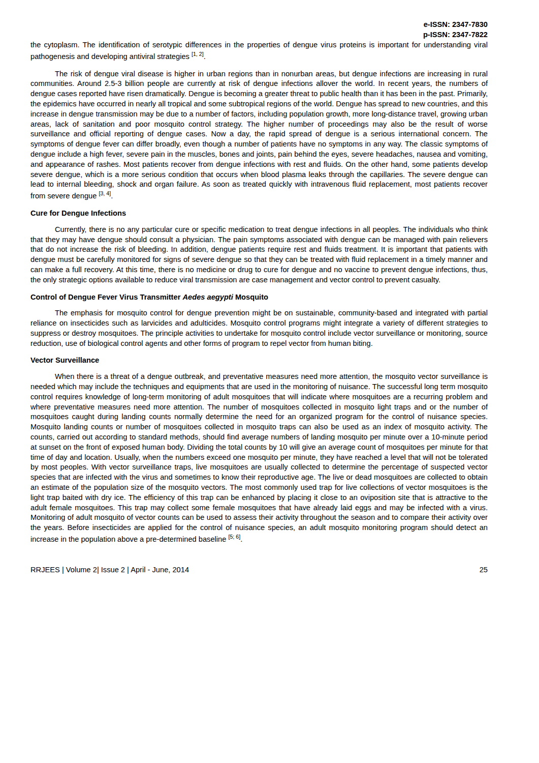e-ISSN: 2347-7830
p-ISSN: 2347-7822
the cytoplasm. The identification of serotypic differences in the properties of dengue virus proteins is important for understanding viral pathogenesis and developing antiviral strategies [1, 2].
The risk of dengue viral disease is higher in urban regions than in nonurban areas, but dengue infections are increasing in rural communities. Around 2.5-3 billion people are currently at risk of dengue infections allover the world. In recent years, the numbers of dengue cases reported have risen dramatically. Dengue is becoming a greater threat to public health than it has been in the past. Primarily, the epidemics have occurred in nearly all tropical and some subtropical regions of the world. Dengue has spread to new countries, and this increase in dengue transmission may be due to a number of factors, including population growth, more long-distance travel, growing urban areas, lack of sanitation and poor mosquito control strategy. The higher number of proceedings may also be the result of worse surveillance and official reporting of dengue cases. Now a day, the rapid spread of dengue is a serious international concern. The symptoms of dengue fever can differ broadly, even though a number of patients have no symptoms in any way. The classic symptoms of dengue include a high fever, severe pain in the muscles, bones and joints, pain behind the eyes, severe headaches, nausea and vomiting, and appearance of rashes. Most patients recover from dengue infections with rest and fluids. On the other hand, some patients develop severe dengue, which is a more serious condition that occurs when blood plasma leaks through the capillaries. The severe dengue can lead to internal bleeding, shock and organ failure. As soon as treated quickly with intravenous fluid replacement, most patients recover from severe dengue [3, 4].
Cure for Dengue Infections
Currently, there is no any particular cure or specific medication to treat dengue infections in all peoples. The individuals who think that they may have dengue should consult a physician. The pain symptoms associated with dengue can be managed with pain relievers that do not increase the risk of bleeding. In addition, dengue patients require rest and fluids treatment. It is important that patients with dengue must be carefully monitored for signs of severe dengue so that they can be treated with fluid replacement in a timely manner and can make a full recovery. At this time, there is no medicine or drug to cure for dengue and no vaccine to prevent dengue infections, thus, the only strategic options available to reduce viral transmission are case management and vector control to prevent casualty.
Control of Dengue Fever Virus Transmitter Aedes aegypti Mosquito
The emphasis for mosquito control for dengue prevention might be on sustainable, community-based and integrated with partial reliance on insecticides such as larvicides and adulticides. Mosquito control programs might integrate a variety of different strategies to suppress or destroy mosquitoes. The principle activities to undertake for mosquito control include vector surveillance or monitoring, source reduction, use of biological control agents and other forms of program to repel vector from human biting.
Vector Surveillance
When there is a threat of a dengue outbreak, and preventative measures need more attention, the mosquito vector surveillance is needed which may include the techniques and equipments that are used in the monitoring of nuisance. The successful long term mosquito control requires knowledge of long-term monitoring of adult mosquitoes that will indicate where mosquitoes are a recurring problem and where preventative measures need more attention. The number of mosquitoes collected in mosquito light traps and or the number of mosquitoes caught during landing counts normally determine the need for an organized program for the control of nuisance species. Mosquito landing counts or number of mosquitoes collected in mosquito traps can also be used as an index of mosquito activity. The counts, carried out according to standard methods, should find average numbers of landing mosquito per minute over a 10-minute period at sunset on the front of exposed human body. Dividing the total counts by 10 will give an average count of mosquitoes per minute for that time of day and location. Usually, when the numbers exceed one mosquito per minute, they have reached a level that will not be tolerated by most peoples. With vector surveillance traps, live mosquitoes are usually collected to determine the percentage of suspected vector species that are infected with the virus and sometimes to know their reproductive age. The live or dead mosquitoes are collected to obtain an estimate of the population size of the mosquito vectors. The most commonly used trap for live collections of vector mosquitoes is the light trap baited with dry ice. The efficiency of this trap can be enhanced by placing it close to an oviposition site that is attractive to the adult female mosquitoes. This trap may collect some female mosquitoes that have already laid eggs and may be infected with a virus. Monitoring of adult mosquito of vector counts can be used to assess their activity throughout the season and to compare their activity over the years. Before insecticides are applied for the control of nuisance species, an adult mosquito monitoring program should detect an increase in the population above a pre-determined baseline [5; 6].
RRJEES | Volume 2| Issue 2 | April - June, 2014
25